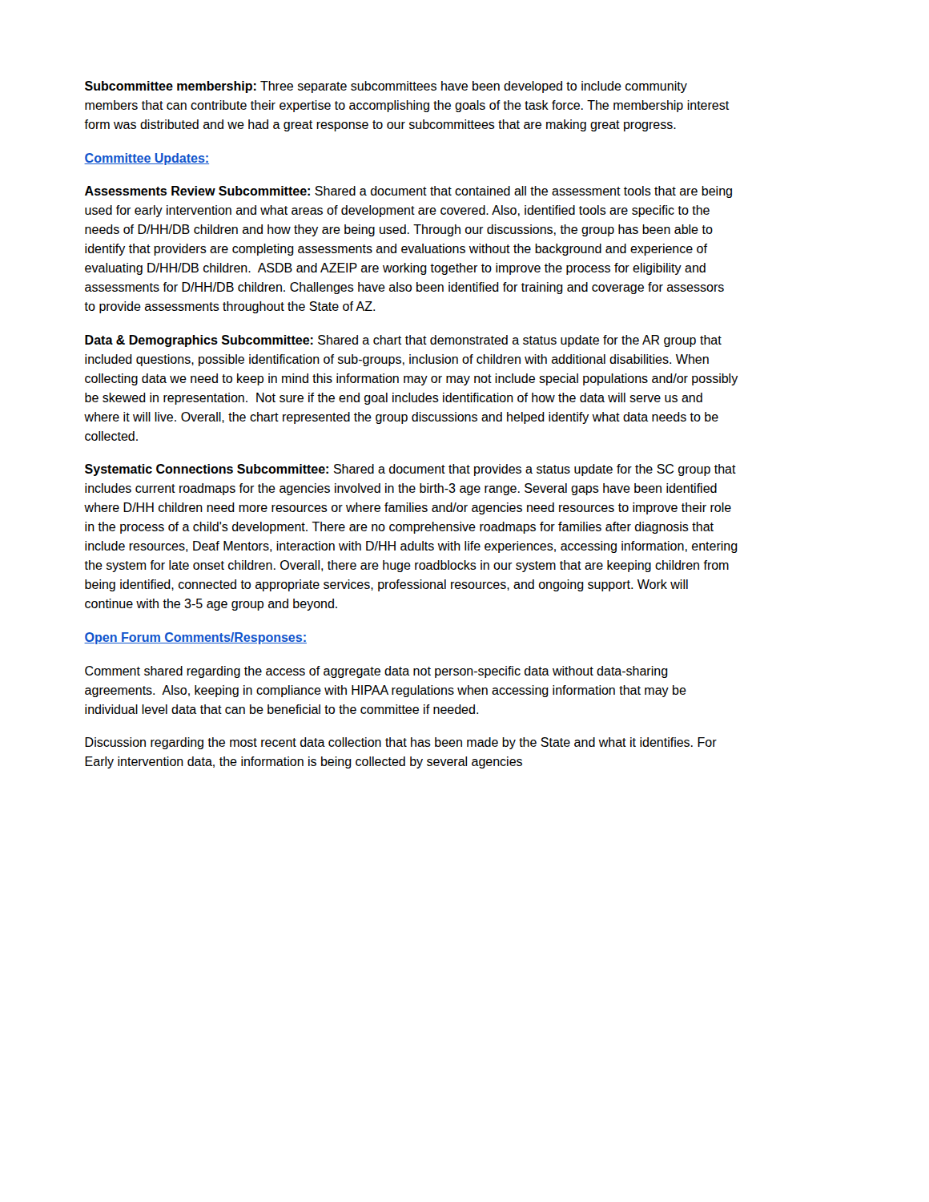Subcommittee membership: Three separate subcommittees have been developed to include community members that can contribute their expertise to accomplishing the goals of the task force. The membership interest form was distributed and we had a great response to our subcommittees that are making great progress.
Committee Updates:
Assessments Review Subcommittee: Shared a document that contained all the assessment tools that are being used for early intervention and what areas of development are covered. Also, identified tools are specific to the needs of D/HH/DB children and how they are being used. Through our discussions, the group has been able to identify that providers are completing assessments and evaluations without the background and experience of evaluating D/HH/DB children. ASDB and AZEIP are working together to improve the process for eligibility and assessments for D/HH/DB children. Challenges have also been identified for training and coverage for assessors to provide assessments throughout the State of AZ.
Data & Demographics Subcommittee: Shared a chart that demonstrated a status update for the AR group that included questions, possible identification of sub-groups, inclusion of children with additional disabilities. When collecting data we need to keep in mind this information may or may not include special populations and/or possibly be skewed in representation. Not sure if the end goal includes identification of how the data will serve us and where it will live. Overall, the chart represented the group discussions and helped identify what data needs to be collected.
Systematic Connections Subcommittee: Shared a document that provides a status update for the SC group that includes current roadmaps for the agencies involved in the birth-3 age range. Several gaps have been identified where D/HH children need more resources or where families and/or agencies need resources to improve their role in the process of a child's development. There are no comprehensive roadmaps for families after diagnosis that include resources, Deaf Mentors, interaction with D/HH adults with life experiences, accessing information, entering the system for late onset children. Overall, there are huge roadblocks in our system that are keeping children from being identified, connected to appropriate services, professional resources, and ongoing support. Work will continue with the 3-5 age group and beyond.
Open Forum Comments/Responses:
Comment shared regarding the access of aggregate data not person-specific data without data-sharing agreements. Also, keeping in compliance with HIPAA regulations when accessing information that may be individual level data that can be beneficial to the committee if needed.
Discussion regarding the most recent data collection that has been made by the State and what it identifies. For Early intervention data, the information is being collected by several agencies